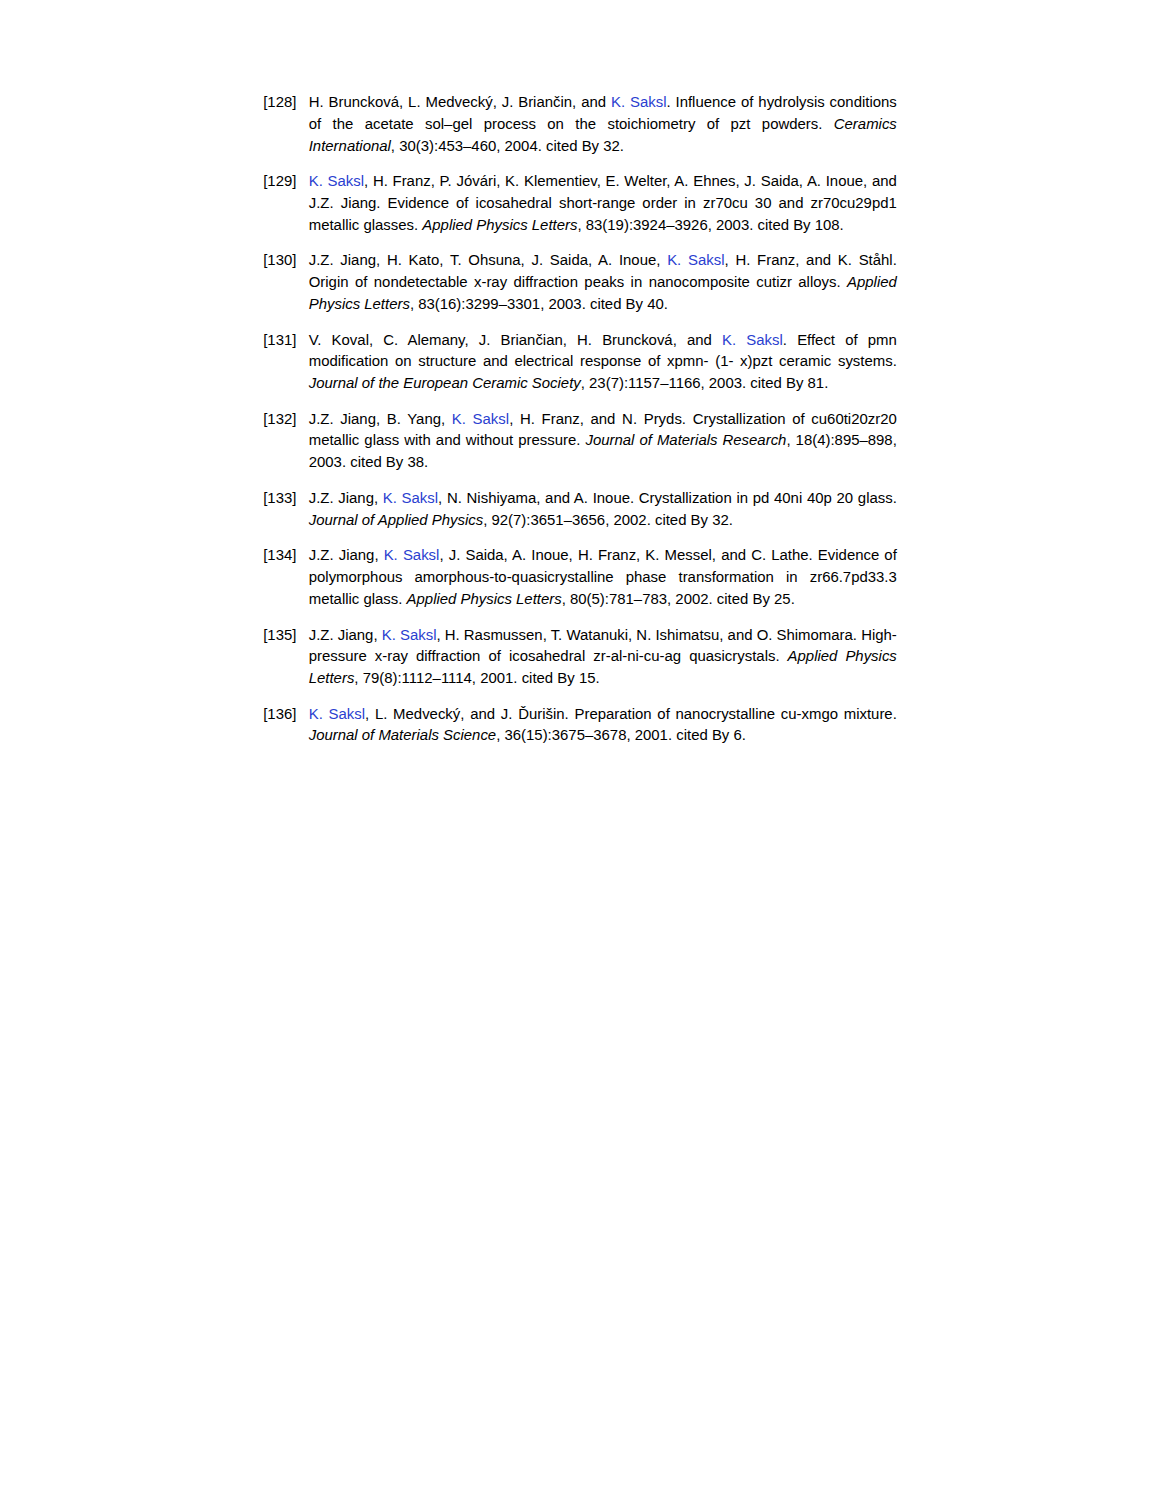[128] H. Bruncková, L. Medvecký, J. Briančin, and K. Saksl. Influence of hydrolysis conditions of the acetate sol–gel process on the stoichiometry of pzt powders. Ceramics International, 30(3):453–460, 2004. cited By 32.
[129] K. Saksl, H. Franz, P. Jóvári, K. Klementiev, E. Welter, A. Ehnes, J. Saida, A. Inoue, and J.Z. Jiang. Evidence of icosahedral short-range order in zr70cu 30 and zr70cu29pd1 metallic glasses. Applied Physics Letters, 83(19):3924–3926, 2003. cited By 108.
[130] J.Z. Jiang, H. Kato, T. Ohsuna, J. Saida, A. Inoue, K. Saksl, H. Franz, and K. Ståhl. Origin of nondetectable x-ray diffraction peaks in nanocomposite cutizr alloys. Applied Physics Letters, 83(16):3299–3301, 2003. cited By 40.
[131] V. Koval, C. Alemany, J. Briančian, H. Bruncková, and K. Saksl. Effect of pmn modification on structure and electrical response of xpmn- (1- x)pzt ceramic systems. Journal of the European Ceramic Society, 23(7):1157–1166, 2003. cited By 81.
[132] J.Z. Jiang, B. Yang, K. Saksl, H. Franz, and N. Pryds. Crystallization of cu60ti20zr20 metallic glass with and without pressure. Journal of Materials Research, 18(4):895–898, 2003. cited By 38.
[133] J.Z. Jiang, K. Saksl, N. Nishiyama, and A. Inoue. Crystallization in pd 40ni 40p 20 glass. Journal of Applied Physics, 92(7):3651–3656, 2002. cited By 32.
[134] J.Z. Jiang, K. Saksl, J. Saida, A. Inoue, H. Franz, K. Messel, and C. Lathe. Evidence of polymorphous amorphous-to-quasicrystalline phase transformation in zr66.7pd33.3 metallic glass. Applied Physics Letters, 80(5):781–783, 2002. cited By 25.
[135] J.Z. Jiang, K. Saksl, H. Rasmussen, T. Watanuki, N. Ishimatsu, and O. Shimomara. High-pressure x-ray diffraction of icosahedral zr-al-ni-cu-ag quasicrystals. Applied Physics Letters, 79(8):1112–1114, 2001. cited By 15.
[136] K. Saksl, L. Medvecký, and J. Ďurišin. Preparation of nanocrystalline cu-xmgo mixture. Journal of Materials Science, 36(15):3675–3678, 2001. cited By 6.